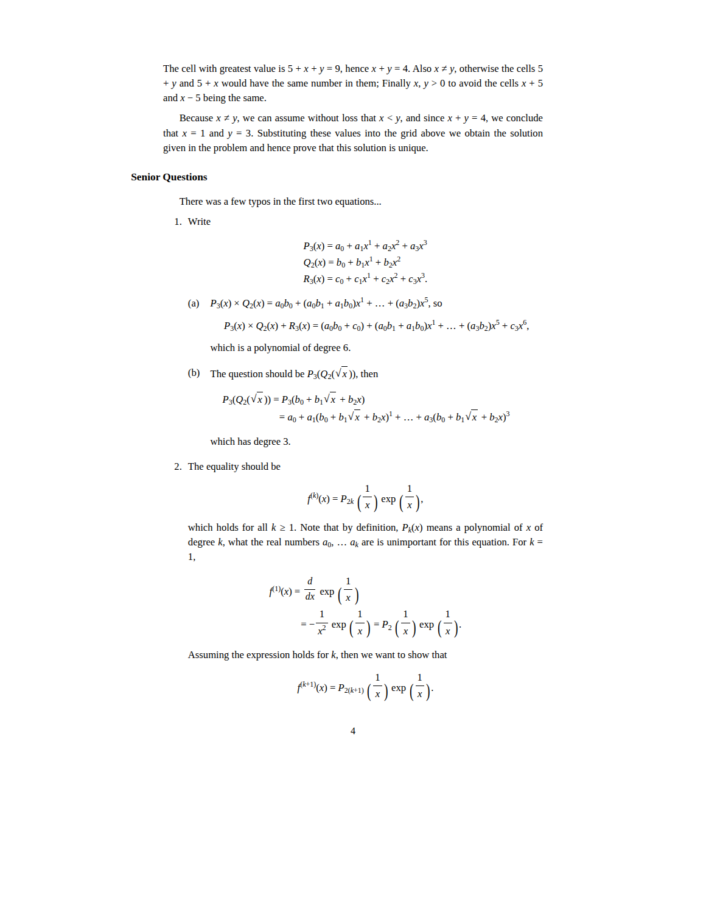The cell with greatest value is 5 + x + y = 9, hence x + y = 4. Also x ≠ y, otherwise the cells 5 + y and 5 + x would have the same number in them; Finally x, y > 0 to avoid the cells x + 5 and x − 5 being the same.
Because x ≠ y, we can assume without loss that x < y, and since x + y = 4, we conclude that x = 1 and y = 3. Substituting these values into the grid above we obtain the solution given in the problem and hence prove that this solution is unique.
Senior Questions
There was a few typos in the first two equations...
Write
P3(x) = a0 + a1x1 + a2x2 + a3x3
Q2(x) = b0 + b1x1 + b2x2
R3(x) = c0 + c1x1 + c2x2 + c3x3.
P3(x) × Q2(x) = a0b0 + (a0b1 + a1b0)x1 + … + (a3b2)x5, so
P3(x) × Q2(x) + R3(x) = (a0b0 + c0) + (a0b1 + a1b0)x1 + … + (a3b2)x5 + c3x6,
which is a polynomial of degree 6.
The question should be P3(Q2(x)), then
P3(Q2(x)) = P3(b0 + b1x + b2x)
= a0 + a1(b0 + b1x + b2x)1 + … + a3(b0 + b1x + b2x)3
which has degree 3.
The equality should be
f(k)(x) = P2k (1 x) exp (1 x),
which holds for all k ≥ 1. Note that by definition, Pk(x) means a polynomial of x of degree k, what the real numbers a0, … ak are is unimportant for this equation. For k = 1,
f(1)(x) = ddx exp (1 x)
= −1 x2 exp (1 x) = P2 (1 x) exp (1 x).
Assuming the expression holds for k, then we want to show that
f(k+1)(x) = P2(k+1) (1 x) exp (1 x).
4